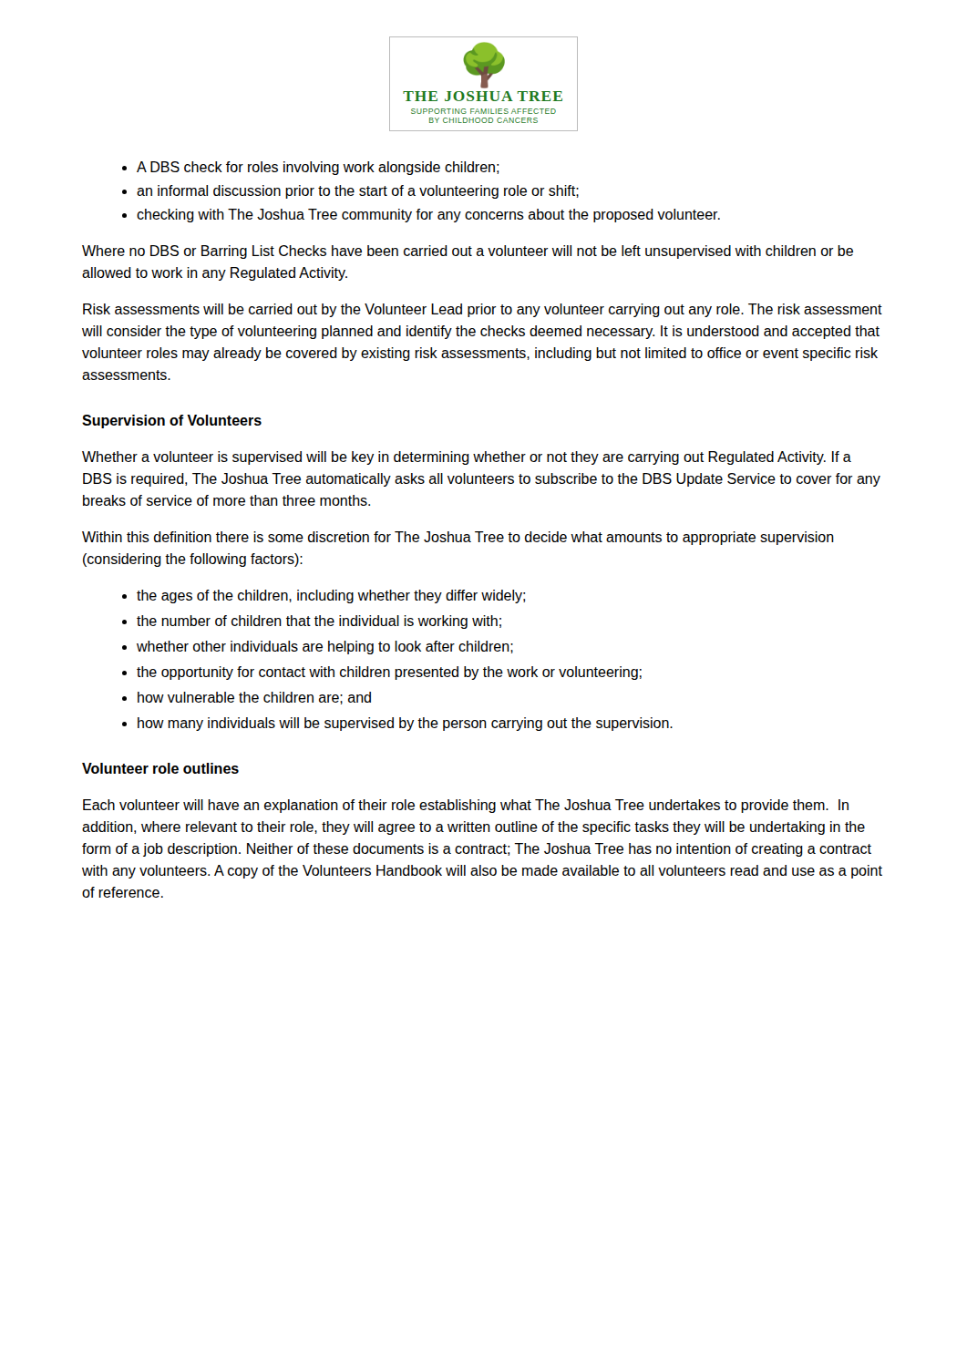🌳
THE JOSHUA TREE
Supporting families affected
by childhood cancers
A DBS check for roles involving work alongside children;
an informal discussion prior to the start of a volunteering role or shift;
checking with The Joshua Tree community for any concerns about the proposed volunteer.
Where no DBS or Barring List Checks have been carried out a volunteer will not be left unsupervised with children or be allowed to work in any Regulated Activity.
Risk assessments will be carried out by the Volunteer Lead prior to any volunteer carrying out any role. The risk assessment will consider the type of volunteering planned and identify the checks deemed necessary. It is understood and accepted that volunteer roles may already be covered by existing risk assessments, including but not limited to office or event specific risk assessments.
Supervision of Volunteers
Whether a volunteer is supervised will be key in determining whether or not they are carrying out Regulated Activity. If a DBS is required, The Joshua Tree automatically asks all volunteers to subscribe to the DBS Update Service to cover for any breaks of service of more than three months.
Within this definition there is some discretion for The Joshua Tree to decide what amounts to appropriate supervision (considering the following factors):
the ages of the children, including whether they differ widely;
the number of children that the individual is working with;
whether other individuals are helping to look after children;
the opportunity for contact with children presented by the work or volunteering;
how vulnerable the children are; and
how many individuals will be supervised by the person carrying out the supervision.
Volunteer role outlines
Each volunteer will have an explanation of their role establishing what The Joshua Tree undertakes to provide them. In addition, where relevant to their role, they will agree to a written outline of the specific tasks they will be undertaking in the form of a job description. Neither of these documents is a contract; The Joshua Tree has no intention of creating a contract with any volunteers. A copy of the Volunteers Handbook will also be made available to all volunteers read and use as a point of reference.